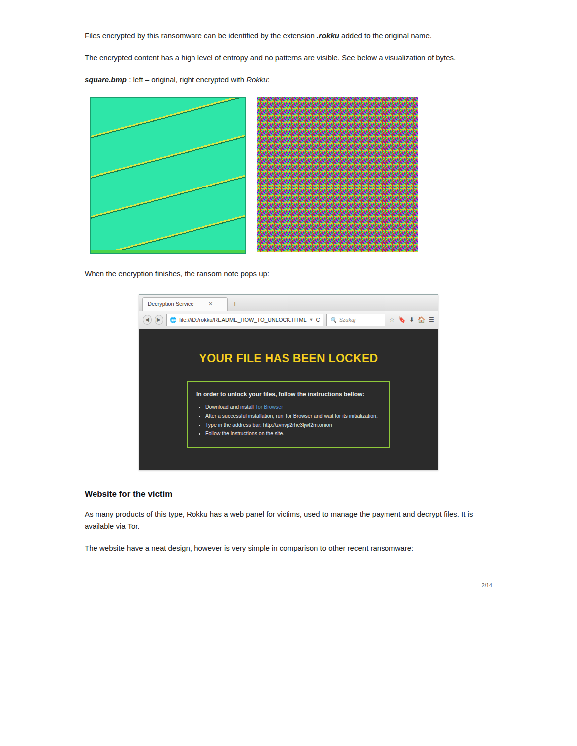Files encrypted by this ransomware can be identified by the extension .rokku added to the original name.
The encrypted content has a high level of entropy and no patterns are visible. See below a visualization of bytes.
square.bmp : left – original, right encrypted with Rokku:
When the encryption finishes, the ransom note pops up:
Decryption Service✕
+
◀
▶
🌐 file:///D:/rokku/README_HOW_TO_UNLOCK.HTML ▼ C
🔍Szukaj
☆ 🔖 ⬇ 🏠 ☰
YOUR FILE HAS BEEN LOCKED
In order to unlock your files, follow the instructions bellow:
Download and install Tor Browser
After a successful installation, run Tor Browser and wait for its initialization.
Type in the address bar: http://zvnvp2rhe3ljwf2m.onion
Follow the instructions on the site.
Website for the victim
As many products of this type, Rokku has a web panel for victims, used to manage the payment and decrypt files. It is available via Tor.
The website have a neat design, however is very simple in comparison to other recent ransomware:
2/14